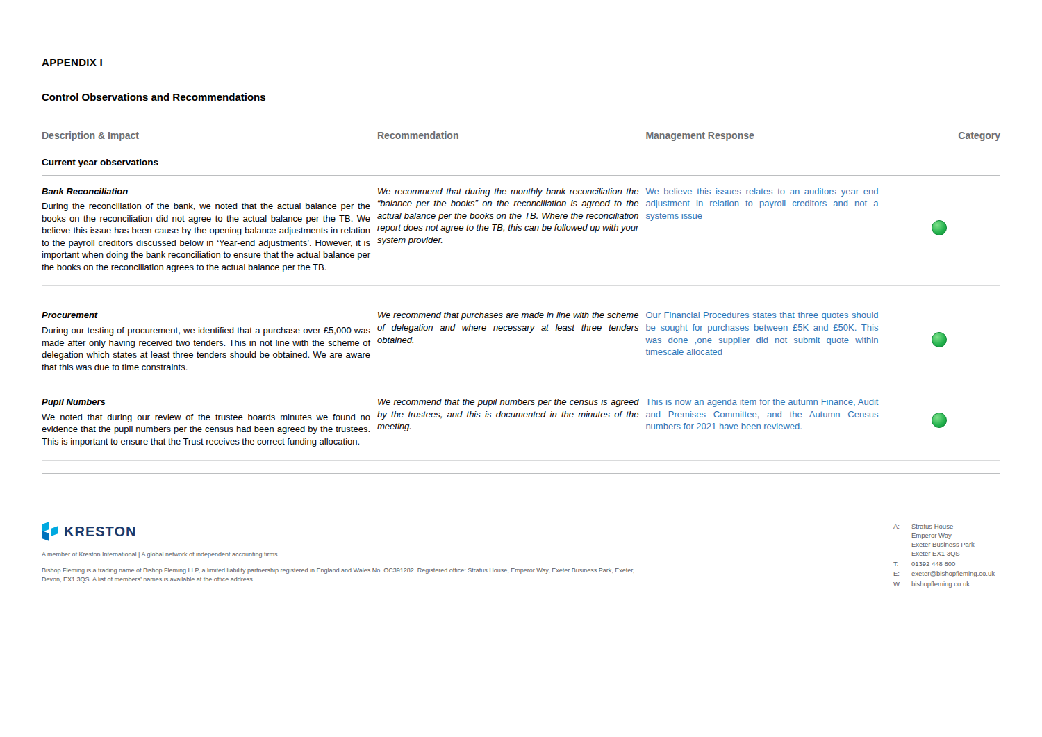APPENDIX I
Control Observations and Recommendations
| Description & Impact | Recommendation | Management Response | Category |
| --- | --- | --- | --- |
| Current year observations |
| Bank Reconciliation During the reconciliation of the bank, we noted that the actual balance per the books on the reconciliation did not agree to the actual balance per the TB. We believe this issue has been cause by the opening balance adjustments in relation to the payroll creditors discussed below in ‘Year-end adjustments’. However, it is important when doing the bank reconciliation to ensure that the actual balance per the books on the reconciliation agrees to the actual balance per the TB. | We recommend that during the monthly bank reconciliation the “balance per the books” on the reconciliation is agreed to the actual balance per the books on the TB. Where the reconciliation report does not agree to the TB, this can be followed up with your system provider. | We believe this issues relates to an auditors year end adjustment in relation to payroll creditors and not a systems issue | |
| Procurement During our testing of procurement, we identified that a purchase over £5,000 was made after only having received two tenders. This in not line with the scheme of delegation which states at least three tenders should be obtained. We are aware that this was due to time constraints. | We recommend that purchases are made in line with the scheme of delegation and where necessary at least three tenders obtained. | Our Financial Procedures states that three quotes should be sought for purchases between £5K and £50K. This was done ,one supplier did not submit quote within timescale allocated | |
| Pupil Numbers We noted that during our review of the trustee boards minutes we found no evidence that the pupil numbers per the census had been agreed by the trustees. This is important to ensure that the Trust receives the correct funding allocation. | We recommend that the pupil numbers per the census is agreed by the trustees, and this is documented in the minutes of the meeting. | This is now an agenda item for the autumn Finance, Audit and Premises Committee, and the Autumn Census numbers for 2021 have been reviewed. | |
KRESTON
A member of Kreston International | A global network of independent accounting firms
Bishop Fleming is a trading name of Bishop Fleming LLP, a limited liability partnership registered in England and Wales No. OC391282. Registered office: Stratus House, Emperor Way, Exeter Business Park, Exeter, Devon, EX1 3QS. A list of members’ names is available at the office address.
| A: | Stratus House Emperor Way Exeter Business Park Exeter EX1 3QS |
| T: | 01392 448 800 |
| E: | exeter@bishopfleming.co.uk |
| W: | bishopfleming.co.uk |